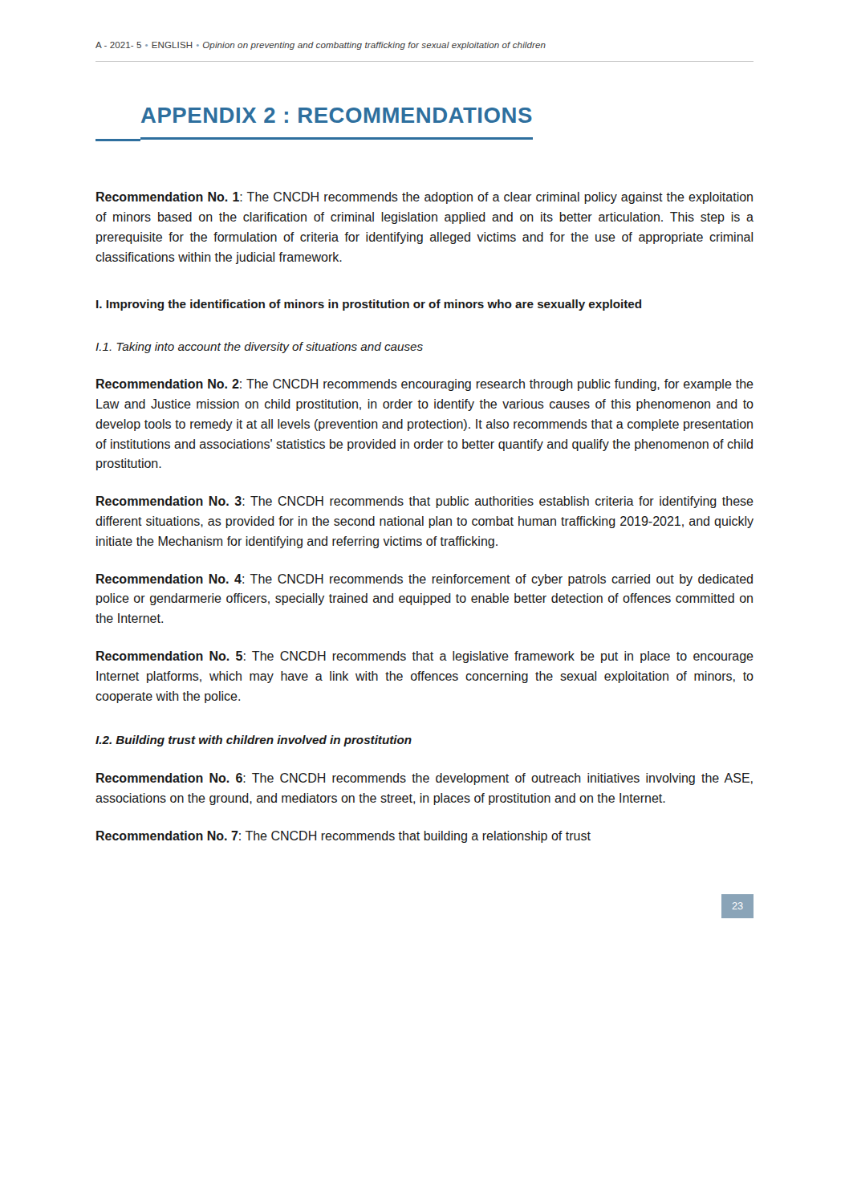A - 2021- 5•ENGLISH•Opinion on preventing and combatting trafficking for sexual exploitation of children
APPENDIX 2 : RECOMMENDATIONS
Recommendation No. 1: The CNCDH recommends the adoption of a clear criminal policy against the exploitation of minors based on the clarification of criminal legislation applied and on its better articulation. This step is a prerequisite for the formulation of criteria for identifying alleged victims and for the use of appropriate criminal classifications within the judicial framework.
I. Improving the identification of minors in prostitution or of minors who are sexually exploited
I.1. Taking into account the diversity of situations and causes
Recommendation No. 2: The CNCDH recommends encouraging research through public funding, for example the Law and Justice mission on child prostitution, in order to identify the various causes of this phenomenon and to develop tools to remedy it at all levels (prevention and protection). It also recommends that a complete presentation of institutions and associations' statistics be provided in order to better quantify and qualify the phenomenon of child prostitution.
Recommendation No. 3: The CNCDH recommends that public authorities establish criteria for identifying these different situations, as provided for in the second national plan to combat human trafficking 2019-2021, and quickly initiate the Mechanism for identifying and referring victims of trafficking.
Recommendation No. 4: The CNCDH recommends the reinforcement of cyber patrols carried out by dedicated police or gendarmerie officers, specially trained and equipped to enable better detection of offences committed on the Internet.
Recommendation No. 5: The CNCDH recommends that a legislative framework be put in place to encourage Internet platforms, which may have a link with the offences concerning the sexual exploitation of minors, to cooperate with the police.
I.2. Building trust with children involved in prostitution
Recommendation No. 6: The CNCDH recommends the development of outreach initiatives involving the ASE, associations on the ground, and mediators on the street, in places of prostitution and on the Internet.
Recommendation No. 7: The CNCDH recommends that building a relationship of trust
23